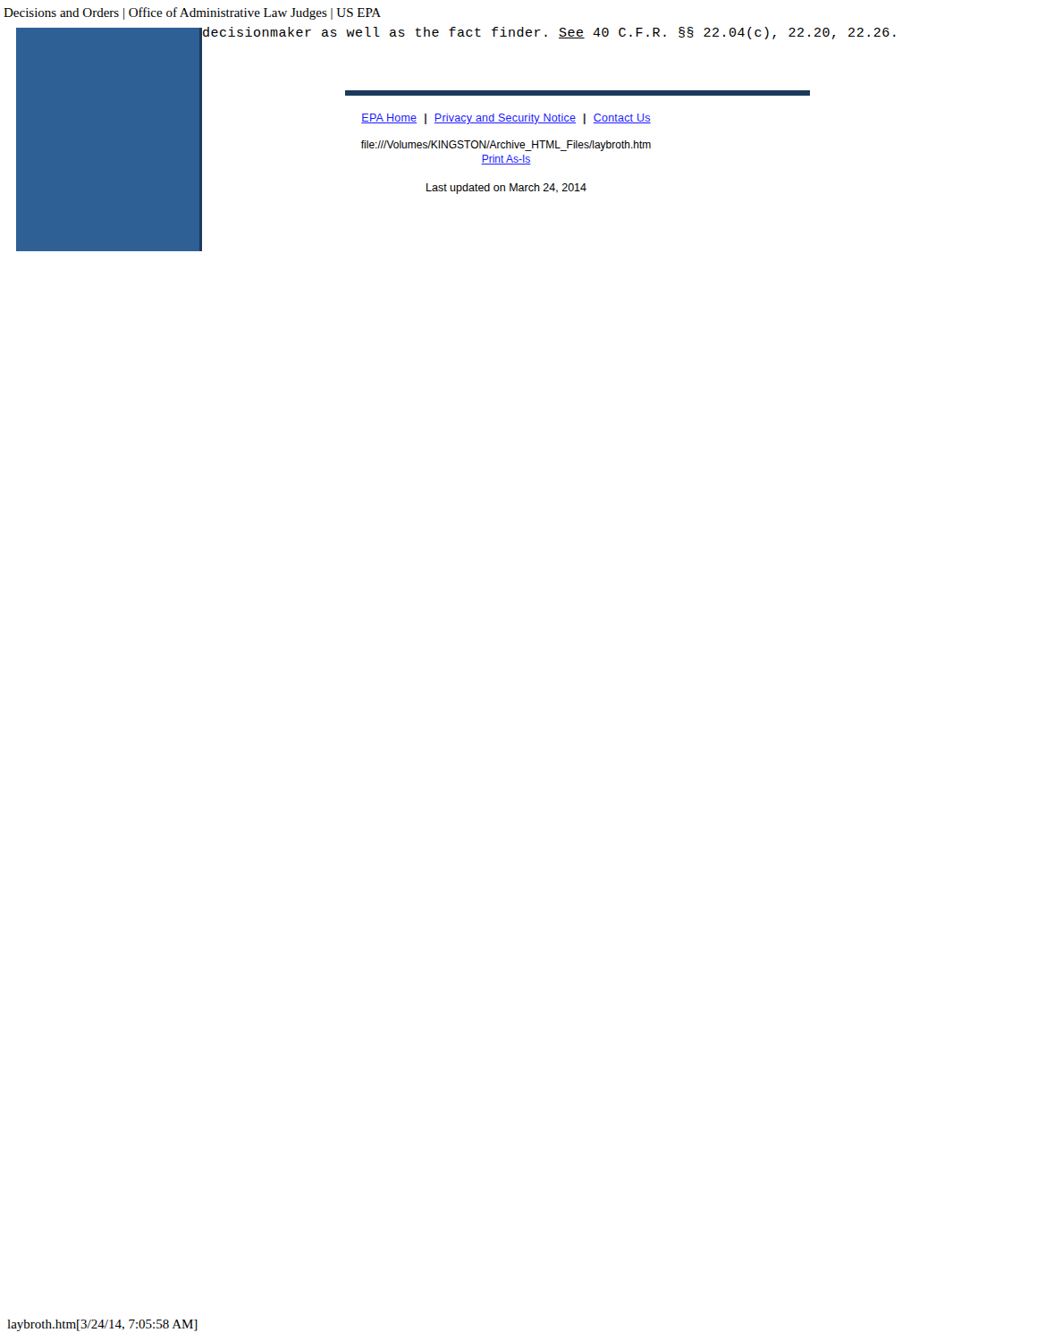Decisions and Orders | Office of Administrative Law Judges | US EPA
| | decisionmaker as well as the fact finder. See 40 C.F.R. §§ 22.04(c), 22.20, 22.26. EPA Home / Privacy and Security Notice / Contact Us file:///Volumes/KINGSTON/Archive_HTML_Files/laybroth.htm Print As-Is Last updated on March 24, 2014 |
laybroth.htm[3/24/14, 7:05:58 AM]